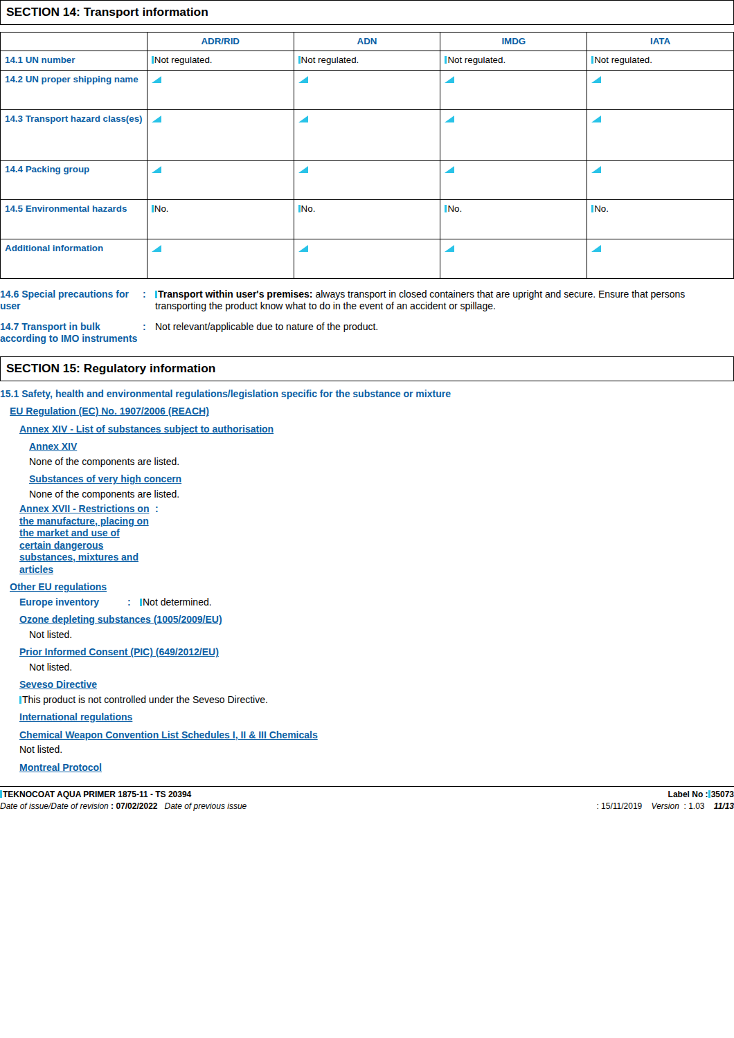SECTION 14: Transport information
| | ADR/RID | ADN | IMDG | IATA |
| --- | --- | --- | --- | --- |
| 14.1 UN number | Not regulated. | Not regulated. | Not regulated. | Not regulated. |
| 14.2 UN proper shipping name | | | | |
| 14.3 Transport hazard class(es) | | | | |
| 14.4 Packing group | | | | |
| 14.5 Environmental hazards | No. | No. | No. | No. |
| Additional information | | | | |
14.6 Special precautions for user
:
Transport within user's premises: always transport in closed containers that are upright and secure. Ensure that persons transporting the product know what to do in the event of an accident or spillage.
14.7 Transport in bulk according to IMO instruments
:
Not relevant/applicable due to nature of the product.
SECTION 15: Regulatory information
15.1 Safety, health and environmental regulations/legislation specific for the substance or mixture
EU Regulation (EC) No. 1907/2006 (REACH)
Annex XIV - List of substances subject to authorisation
Annex XIV
None of the components are listed.
Substances of very high concern
None of the components are listed.
Annex XVII - Restrictions on the manufacture, placing on the market and use of certain dangerous substances, mixtures and articles
:
Other EU regulations
Europe inventory
:
Not determined.
Ozone depleting substances (1005/2009/EU)
Not listed.
Prior Informed Consent (PIC) (649/2012/EU)
Not listed.
Seveso Directive
This product is not controlled under the Seveso Directive.
International regulations
Chemical Weapon Convention List Schedules I, II & III Chemicals
Not listed.
Montreal Protocol
TEKNOCOAT AQUA PRIMER 1875-11 - TS 20394
Label No : 35073
Date of issue/Date of revision : 07/02/2022 Date of previous issue
: 15/11/2019 Version : 1.03 11/13